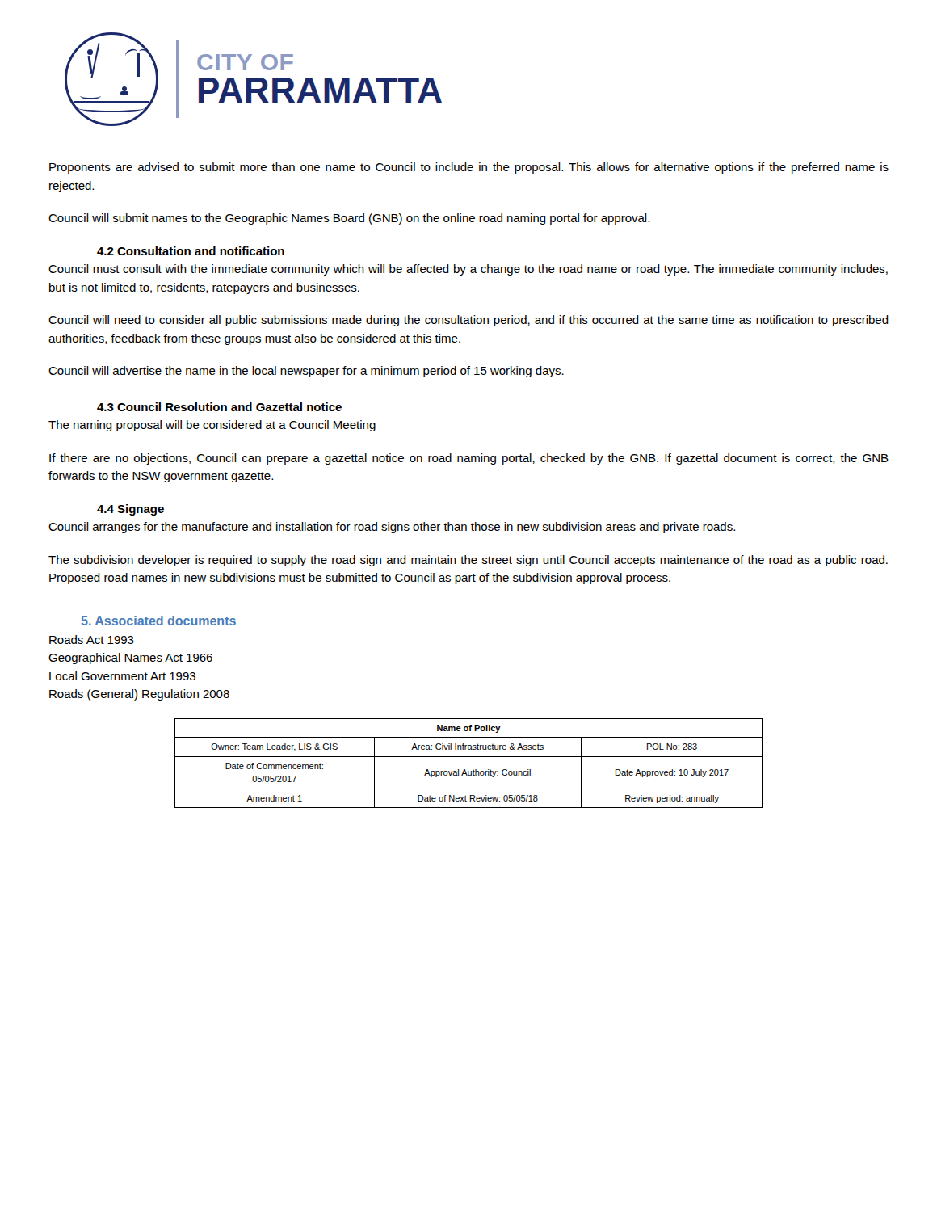CITY OF PARRAMATTA
Proponents are advised to submit more than one name to Council to include in the proposal. This allows for alternative options if the preferred name is rejected.
Council will submit names to the Geographic Names Board (GNB) on the online road naming portal for approval.
4.2 Consultation and notification
Council must consult with the immediate community which will be affected by a change to the road name or road type. The immediate community includes, but is not limited to, residents, ratepayers and businesses.
Council will need to consider all public submissions made during the consultation period, and if this occurred at the same time as notification to prescribed authorities, feedback from these groups must also be considered at this time.
Council will advertise the name in the local newspaper for a minimum period of 15 working days.
4.3 Council Resolution and Gazettal notice
The naming proposal will be considered at a Council Meeting
If there are no objections, Council can prepare a gazettal notice on road naming portal, checked by the GNB. If gazettal document is correct, the GNB forwards to the NSW government gazette.
4.4 Signage
Council arranges for the manufacture and installation for road signs other than those in new subdivision areas and private roads.
The subdivision developer is required to supply the road sign and maintain the street sign until Council accepts maintenance of the road as a public road. Proposed road names in new subdivisions must be submitted to Council as part of the subdivision approval process.
5. Associated documents
Roads Act 1993
Geographical Names Act 1966
Local Government Art 1993
Roads (General) Regulation 2008
| Name of Policy |
| --- |
| Owner: Team Leader, LIS & GIS | Area: Civil Infrastructure & Assets | POL No: 283 |
| Date of Commencement: 05/05/2017 | Approval Authority: Council | Date Approved: 10 July 2017 |
| Amendment 1 | Date of Next Review: 05/05/18 | Review period: annually |